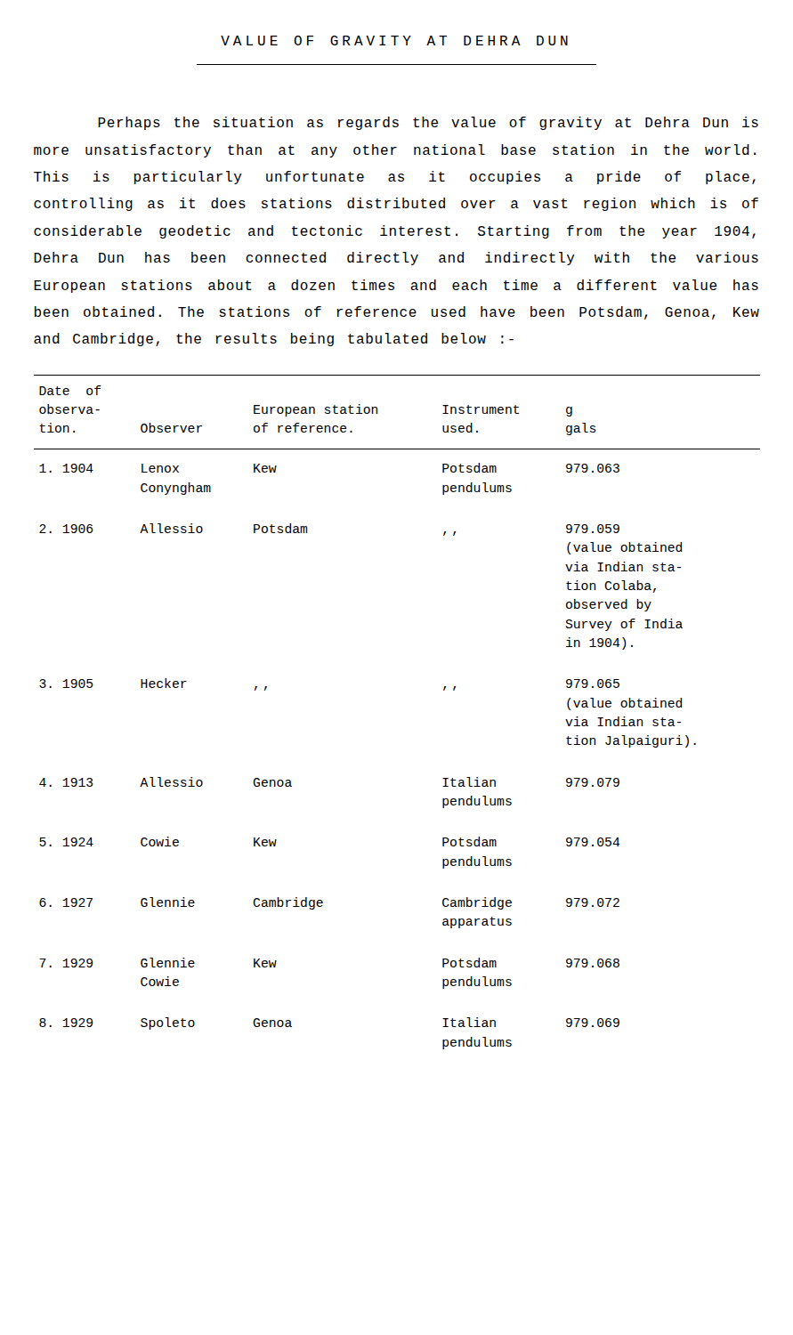VALUE OF GRAVITY AT DEHRA DUN
Perhaps the situation as regards the value of gravity at Dehra Dun is more unsatisfactory than at any other national base station in the world. This is particularly unfortunate as it occupies a pride of place, controlling as it does stations distributed over a vast region which is of considerable geodetic and tectonic interest. Starting from the year 1904, Dehra Dun has been connected directly and indirectly with the various European stations about a dozen times and each time a different value has been obtained. The stations of reference used have been Potsdam, Genoa, Kew and Cambridge, the results being tabulated below :-
| Date of observa- tion. | Observer | European station of reference. | Instrument used. | g gals |
| --- | --- | --- | --- | --- |
| 1. 1904 | Lenox Conyngham | Kew | Potsdam pendulums | 979.063 |
| 2. 1906 | Allessio | Potsdam | ,, | 979.059 (value obtained via Indian sta- tion Colaba, observed by Survey of India in 1904). |
| 3. 1905 | Hecker | ,, | ,, | 979.065 (value obtained via Indian sta- tion Jalpaiguri). |
| 4. 1913 | Allessio | Genoa | Italian pendulums | 979.079 |
| 5. 1924 | Cowie | Kew | Potsdam pendulums | 979.054 |
| 6. 1927 | Glennie | Cambridge | Cambridge apparatus | 979.072 |
| 7. 1929 | Glennie Cowie | Kew | Potsdam pendulums | 979.068 |
| 8. 1929 | Spoleto | Genoa | Italian pendulums | 979.069 |